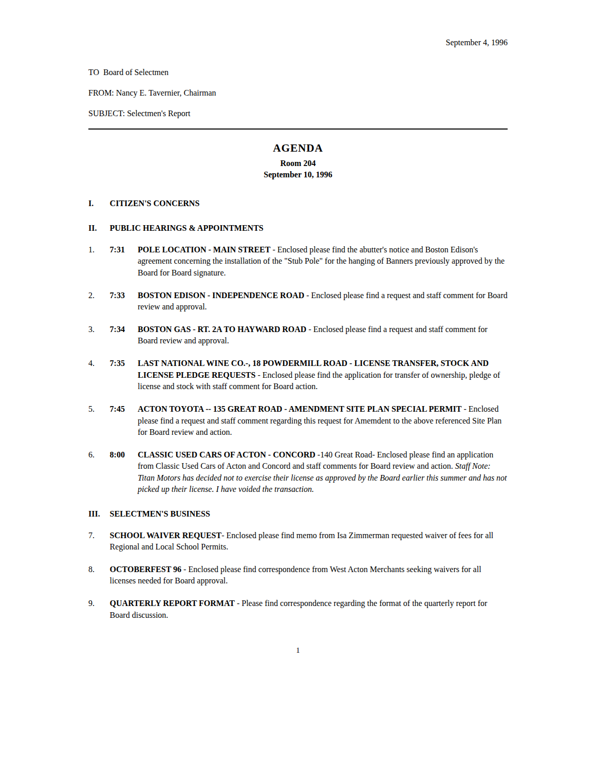September 4, 1996
TO Board of Selectmen
FROM: Nancy E. Tavernier, Chairman
SUBJECT: Selectmen's Report
AGENDA
Room 204
September 10, 1996
I. CITIZEN'S CONCERNS
II. PUBLIC HEARINGS & APPOINTMENTS
1. 7:31 Pole Location - Main Street - Enclosed please find the abutter's notice and Boston Edison's agreement concerning the installation of the "Stub Pole" for the hanging of Banners previously approved by the Board for Board signature.
2. 7:33 Boston Edison - Independence Road - Enclosed please find a request and staff comment for Board review and approval.
3. 7:34 Boston Gas - Rt. 2A to Hayward Road - Enclosed please find a request and staff comment for Board review and approval.
4. 7:35 Last National Wine Co.-, 18 Powdermill Road - License Transfer, Stock and License Pledge Requests - Enclosed please find the application for transfer of ownership, pledge of license and stock with staff comment for Board action.
5. 7:45 Acton Toyota -- 135 Great Road - Amendment Site Plan Special Permit - Enclosed please find a request and staff comment regarding this request for Amemdent to the above referenced Site Plan for Board review and action.
6. 8:00 Classic Used Cars of Acton - Concord -140 Great Road- Enclosed please find an application from Classic Used Cars of Acton and Concord and staff comments for Board review and action. Staff Note: Titan Motors has decided not to exercise their license as approved by the Board earlier this summer and has not picked up their license. I have voided the transaction.
III. SELECTMEN'S BUSINESS
7. School Waiver Request- Enclosed please find memo from Isa Zimmerman requested waiver of fees for all Regional and Local School Permits.
8. Octoberfest 96 - Enclosed please find correspondence from West Acton Merchants seeking waivers for all licenses needed for Board approval.
9. Quarterly Report Format - Please find correspondence regarding the format of the quarterly report for Board discussion.
1